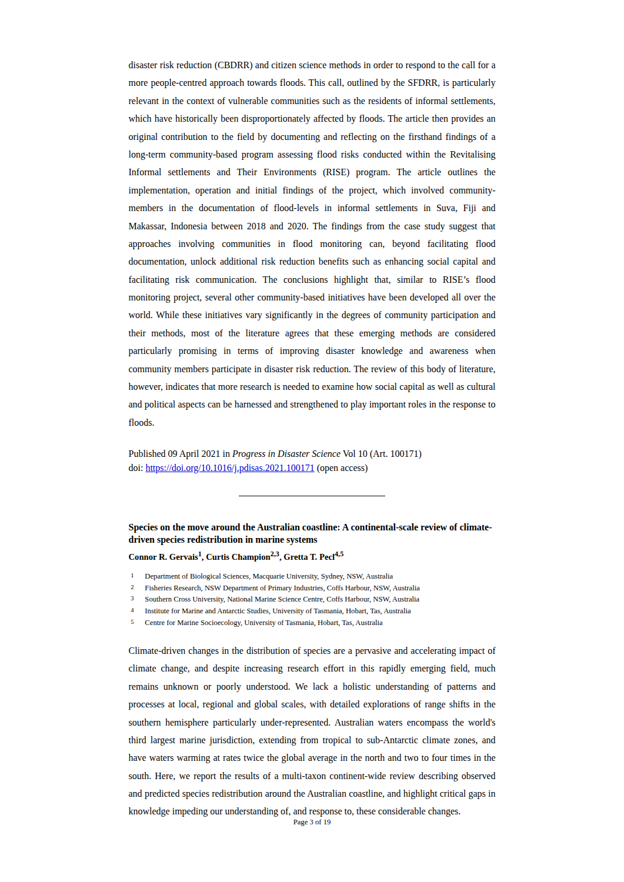disaster risk reduction (CBDRR) and citizen science methods in order to respond to the call for a more people-centred approach towards floods. This call, outlined by the SFDRR, is particularly relevant in the context of vulnerable communities such as the residents of informal settlements, which have historically been disproportionately affected by floods. The article then provides an original contribution to the field by documenting and reflecting on the firsthand findings of a long-term community-based program assessing flood risks conducted within the Revitalising Informal settlements and Their Environments (RISE) program. The article outlines the implementation, operation and initial findings of the project, which involved community-members in the documentation of flood-levels in informal settlements in Suva, Fiji and Makassar, Indonesia between 2018 and 2020. The findings from the case study suggest that approaches involving communities in flood monitoring can, beyond facilitating flood documentation, unlock additional risk reduction benefits such as enhancing social capital and facilitating risk communication. The conclusions highlight that, similar to RISE’s flood monitoring project, several other community-based initiatives have been developed all over the world. While these initiatives vary significantly in the degrees of community participation and their methods, most of the literature agrees that these emerging methods are considered particularly promising in terms of improving disaster knowledge and awareness when community members participate in disaster risk reduction. The review of this body of literature, however, indicates that more research is needed to examine how social capital as well as cultural and political aspects can be harnessed and strengthened to play important roles in the response to floods.
Published 09 April 2021 in Progress in Disaster Science Vol 10 (Art. 100171)
doi: https://doi.org/10.1016/j.pdisas.2021.100171 (open access)
Species on the move around the Australian coastline: A continental-scale review of climate-driven species redistribution in marine systems
Connor R. Gervais1, Curtis Champion2,3, Gretta T. Pecl4,5
1 Department of Biological Sciences, Macquarie University, Sydney, NSW, Australia
2 Fisheries Research, NSW Department of Primary Industries, Coffs Harbour, NSW, Australia
3 Southern Cross University, National Marine Science Centre, Coffs Harbour, NSW, Australia
4 Institute for Marine and Antarctic Studies, University of Tasmania, Hobart, Tas, Australia
5 Centre for Marine Socioecology, University of Tasmania, Hobart, Tas, Australia
Climate-driven changes in the distribution of species are a pervasive and accelerating impact of climate change, and despite increasing research effort in this rapidly emerging field, much remains unknown or poorly understood. We lack a holistic understanding of patterns and processes at local, regional and global scales, with detailed explorations of range shifts in the southern hemisphere particularly under-represented. Australian waters encompass the world's third largest marine jurisdiction, extending from tropical to sub-Antarctic climate zones, and have waters warming at rates twice the global average in the north and two to four times in the south. Here, we report the results of a multi-taxon continent-wide review describing observed and predicted species redistribution around the Australian coastline, and highlight critical gaps in knowledge impeding our understanding of, and response to, these considerable changes.
Page 3 of 19